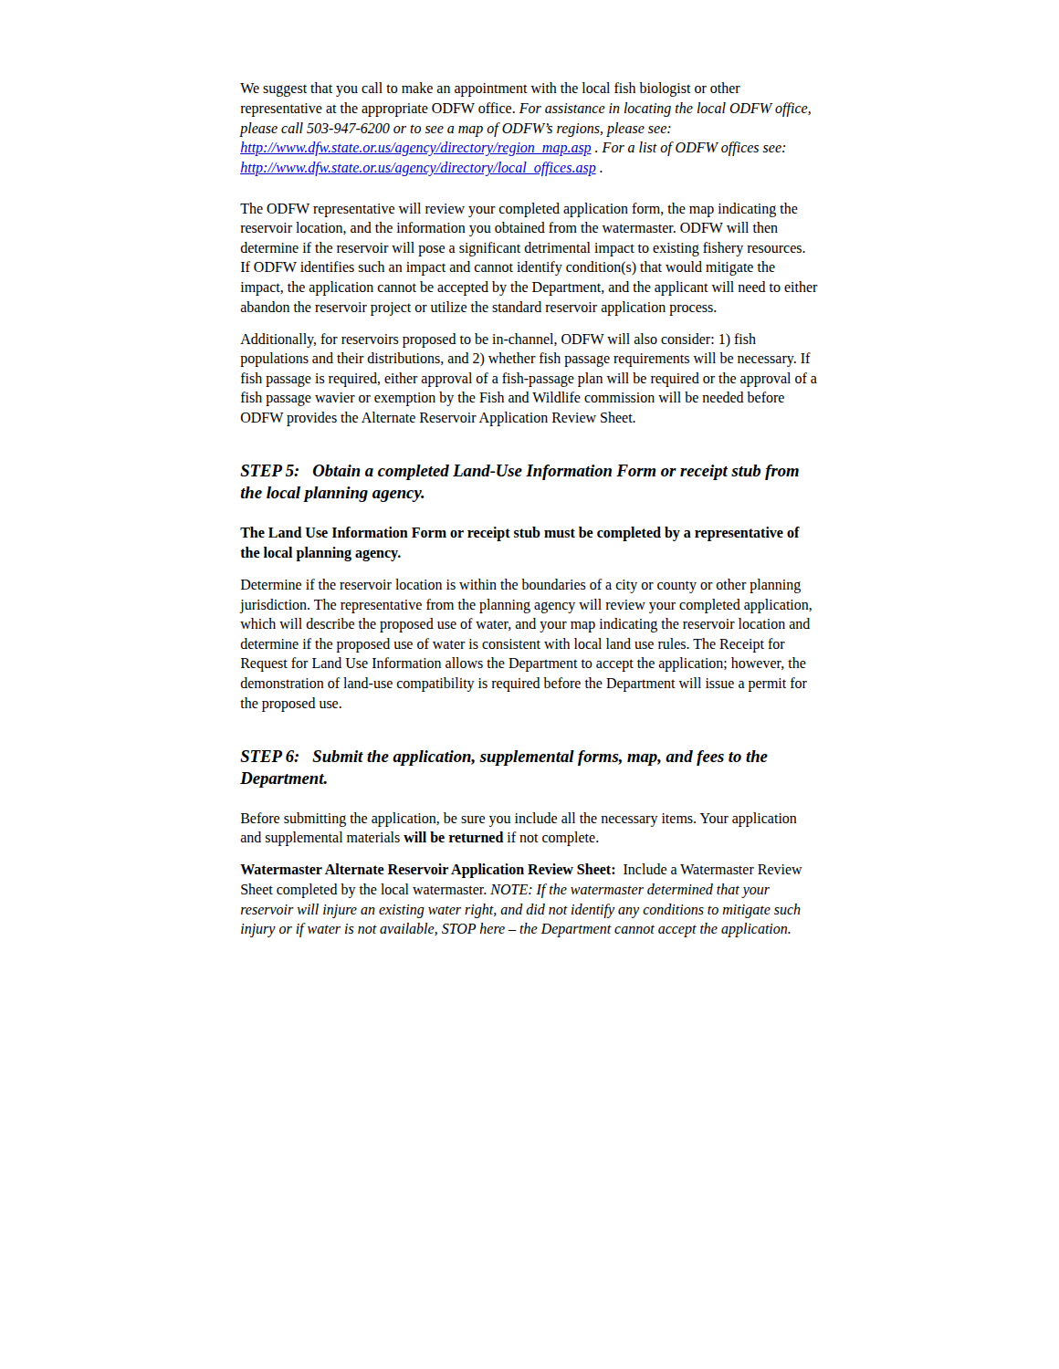We suggest that you call to make an appointment with the local fish biologist or other representative at the appropriate ODFW office. For assistance in locating the local ODFW office, please call 503-947-6200 or to see a map of ODFW’s regions, please see:
http://www.dfw.state.or.us/agency/directory/region_map.asp . For a list of ODFW offices see:
http://www.dfw.state.or.us/agency/directory/local_offices.asp .
The ODFW representative will review your completed application form, the map indicating the reservoir location, and the information you obtained from the watermaster. ODFW will then determine if the reservoir will pose a significant detrimental impact to existing fishery resources. If ODFW identifies such an impact and cannot identify condition(s) that would mitigate the impact, the application cannot be accepted by the Department, and the applicant will need to either abandon the reservoir project or utilize the standard reservoir application process.
Additionally, for reservoirs proposed to be in-channel, ODFW will also consider: 1) fish populations and their distributions, and 2) whether fish passage requirements will be necessary. If fish passage is required, either approval of a fish-passage plan will be required or the approval of a fish passage wavier or exemption by the Fish and Wildlife commission will be needed before ODFW provides the Alternate Reservoir Application Review Sheet.
STEP 5: Obtain a completed Land-Use Information Form or receipt stub from the local planning agency.
The Land Use Information Form or receipt stub must be completed by a representative of the local planning agency.
Determine if the reservoir location is within the boundaries of a city or county or other planning jurisdiction. The representative from the planning agency will review your completed application, which will describe the proposed use of water, and your map indicating the reservoir location and determine if the proposed use of water is consistent with local land use rules. The Receipt for Request for Land Use Information allows the Department to accept the application; however, the demonstration of land-use compatibility is required before the Department will issue a permit for the proposed use.
STEP 6: Submit the application, supplemental forms, map, and fees to the Department.
Before submitting the application, be sure you include all the necessary items. Your application and supplemental materials will be returned if not complete.
Watermaster Alternate Reservoir Application Review Sheet: Include a Watermaster Review Sheet completed by the local watermaster. NOTE: If the watermaster determined that your reservoir will injure an existing water right, and did not identify any conditions to mitigate such injury or if water is not available, STOP here – the Department cannot accept the application.